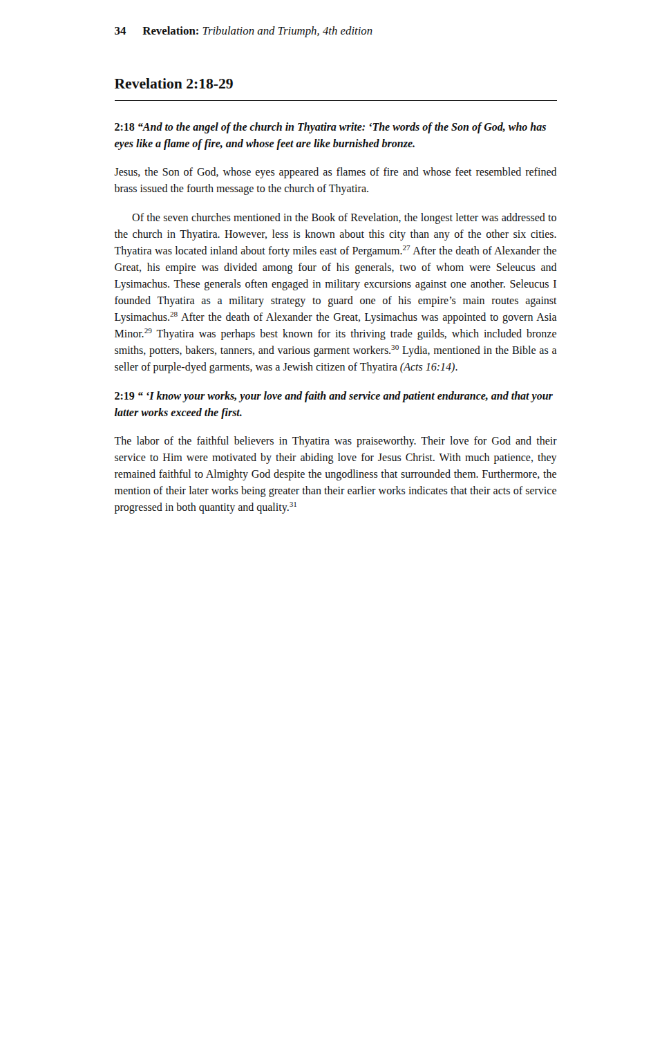34 Revelation: Tribulation and Triumph, 4th edition
Revelation 2:18-29
2:18 “And to the angel of the church in Thyatira write: ‘The words of the Son of God, who has eyes like a flame of fire, and whose feet are like burnished bronze.
Jesus, the Son of God, whose eyes appeared as flames of fire and whose feet resembled refined brass issued the fourth message to the church of Thyatira.
Of the seven churches mentioned in the Book of Revelation, the longest letter was addressed to the church in Thyatira. However, less is known about this city than any of the other six cities. Thyatira was located inland about forty miles east of Pergamum.27 After the death of Alexander the Great, his empire was divided among four of his generals, two of whom were Seleucus and Lysimachus. These generals often engaged in military excursions against one another. Seleucus I founded Thyatira as a military strategy to guard one of his empire’s main routes against Lysimachus.28 After the death of Alexander the Great, Lysimachus was appointed to govern Asia Minor.29 Thyatira was perhaps best known for its thriving trade guilds, which included bronze smiths, potters, bakers, tanners, and various garment workers.30 Lydia, mentioned in the Bible as a seller of purple-dyed garments, was a Jewish citizen of Thyatira (Acts 16:14).
2:19 “ ‘I know your works, your love and faith and service and patient endurance, and that your latter works exceed the first.
The labor of the faithful believers in Thyatira was praiseworthy. Their love for God and their service to Him were motivated by their abiding love for Jesus Christ. With much patience, they remained faithful to Almighty God despite the ungodliness that surrounded them. Furthermore, the mention of their later works being greater than their earlier works indicates that their acts of service progressed in both quantity and quality.31